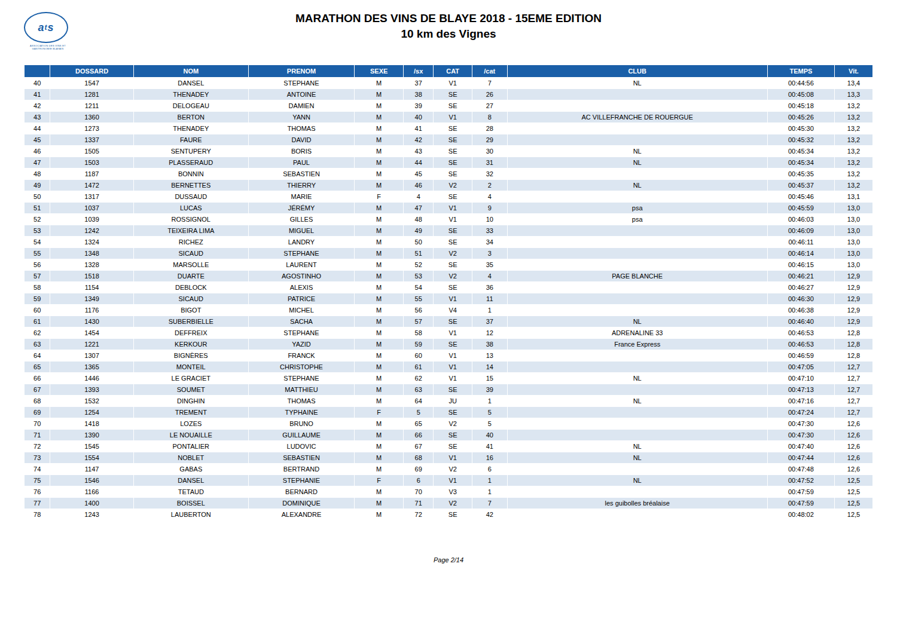ats
ASSOCIATION DES VINS ET GASTRONOMIE BLAYAIS
MARATHON DES VINS DE BLAYE 2018 - 15EME EDITION
10 km des Vignes
| | DOSSARD | NOM | PRENOM | SEXE | /sx | CAT | /cat | CLUB | TEMPS | Vit. |
| --- | --- | --- | --- | --- | --- | --- | --- | --- | --- | --- |
| 40 | 1547 | DANSEL | STEPHANE | M | 37 | V1 | 7 | NL | 00:44:56 | 13,4 |
| 41 | 1281 | THENADEY | ANTOINE | M | 38 | SE | 26 | | 00:45:08 | 13,3 |
| 42 | 1211 | DELOGEAU | DAMIEN | M | 39 | SE | 27 | | 00:45:18 | 13,2 |
| 43 | 1360 | BERTON | YANN | M | 40 | V1 | 8 | AC VILLEFRANCHE DE ROUERGUE | 00:45:26 | 13,2 |
| 44 | 1273 | THENADEY | THOMAS | M | 41 | SE | 28 | | 00:45:30 | 13,2 |
| 45 | 1337 | FAURE | DAVID | M | 42 | SE | 29 | | 00:45:32 | 13,2 |
| 46 | 1505 | SENTUPERY | BORIS | M | 43 | SE | 30 | NL | 00:45:34 | 13,2 |
| 47 | 1503 | PLASSERAUD | PAUL | M | 44 | SE | 31 | NL | 00:45:34 | 13,2 |
| 48 | 1187 | BONNIN | SEBASTIEN | M | 45 | SE | 32 | | 00:45:35 | 13,2 |
| 49 | 1472 | BERNETTES | THIERRY | M | 46 | V2 | 2 | NL | 00:45:37 | 13,2 |
| 50 | 1317 | DUSSAUD | MARIE | F | 4 | SE | 4 | | 00:45:46 | 13,1 |
| 51 | 1037 | LUCAS | JÉRÉMY | M | 47 | V1 | 9 | psa | 00:45:59 | 13,0 |
| 52 | 1039 | ROSSIGNOL | GILLES | M | 48 | V1 | 10 | psa | 00:46:03 | 13,0 |
| 53 | 1242 | TEIXEIRA LIMA | MIGUEL | M | 49 | SE | 33 | | 00:46:09 | 13,0 |
| 54 | 1324 | RICHEZ | LANDRY | M | 50 | SE | 34 | | 00:46:11 | 13,0 |
| 55 | 1348 | SICAUD | STEPHANE | M | 51 | V2 | 3 | | 00:46:14 | 13,0 |
| 56 | 1328 | MARSOLLE | LAURENT | M | 52 | SE | 35 | | 00:46:15 | 13,0 |
| 57 | 1518 | DUARTE | AGOSTINHO | M | 53 | V2 | 4 | PAGE BLANCHE | 00:46:21 | 12,9 |
| 58 | 1154 | DEBLOCK | ALEXIS | M | 54 | SE | 36 | | 00:46:27 | 12,9 |
| 59 | 1349 | SICAUD | PATRICE | M | 55 | V1 | 11 | | 00:46:30 | 12,9 |
| 60 | 1176 | BIGOT | MICHEL | M | 56 | V4 | 1 | | 00:46:38 | 12,9 |
| 61 | 1430 | SUBERBIELLE | SACHA | M | 57 | SE | 37 | NL | 00:46:40 | 12,9 |
| 62 | 1454 | DEFFREIX | STEPHANE | M | 58 | V1 | 12 | ADRENALINE 33 | 00:46:53 | 12,8 |
| 63 | 1221 | KERKOUR | YAZID | M | 59 | SE | 38 | France Express | 00:46:53 | 12,8 |
| 64 | 1307 | BIGNÈRES | FRANCK | M | 60 | V1 | 13 | | 00:46:59 | 12,8 |
| 65 | 1365 | MONTEIL | CHRISTOPHE | M | 61 | V1 | 14 | | 00:47:05 | 12,7 |
| 66 | 1446 | LE GRACIET | STEPHANE | M | 62 | V1 | 15 | NL | 00:47:10 | 12,7 |
| 67 | 1393 | SOUMET | MATTHIEU | M | 63 | SE | 39 | | 00:47:13 | 12,7 |
| 68 | 1532 | DINGHIN | THOMAS | M | 64 | JU | 1 | NL | 00:47:16 | 12,7 |
| 69 | 1254 | TREMENT | TYPHAINE | F | 5 | SE | 5 | | 00:47:24 | 12,7 |
| 70 | 1418 | LOZES | BRUNO | M | 65 | V2 | 5 | | 00:47:30 | 12,6 |
| 71 | 1390 | LE NOUAILLE | GUILLAUME | M | 66 | SE | 40 | | 00:47:30 | 12,6 |
| 72 | 1545 | PONTALIER | LUDOVIC | M | 67 | SE | 41 | NL | 00:47:40 | 12,6 |
| 73 | 1554 | NOBLET | SEBASTIEN | M | 68 | V1 | 16 | NL | 00:47:44 | 12,6 |
| 74 | 1147 | GABAS | BERTRAND | M | 69 | V2 | 6 | | 00:47:48 | 12,6 |
| 75 | 1546 | DANSEL | STEPHANIE | F | 6 | V1 | 1 | NL | 00:47:52 | 12,5 |
| 76 | 1166 | TETAUD | BERNARD | M | 70 | V3 | 1 | | 00:47:59 | 12,5 |
| 77 | 1400 | BOISSEL | DOMINIQUE | M | 71 | V2 | 7 | les guibolles bréalaise | 00:47:59 | 12,5 |
| 78 | 1243 | LAUBERTON | ALEXANDRE | M | 72 | SE | 42 | | 00:48:02 | 12,5 |
Page 2/14